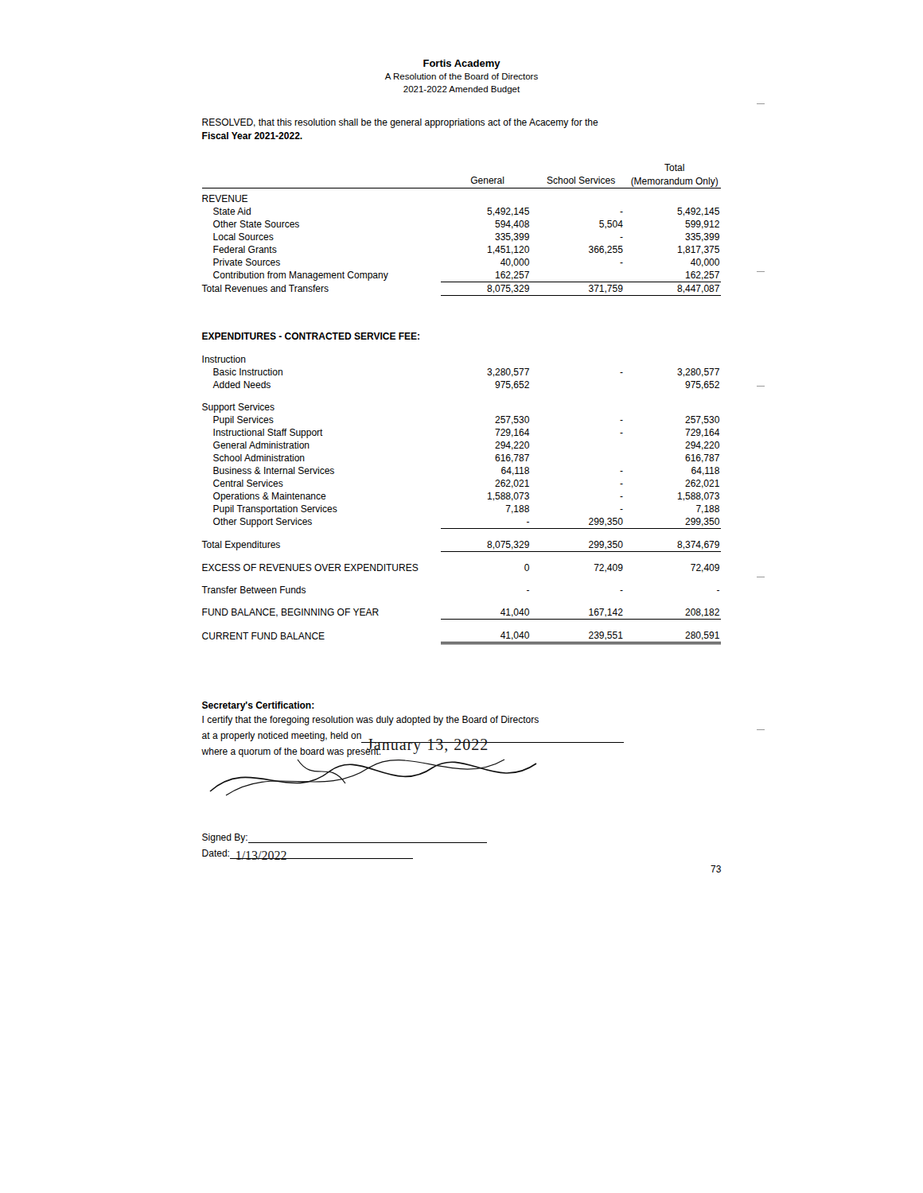Fortis Academy
A Resolution of the Board of Directors
2021-2022 Amended Budget
RESOLVED, that this resolution shall be the general appropriations act of the Acacemy for the
Fiscal Year 2021-2022.
| | | | Total |
| | General | School Services | (Memorandum Only) |
| REVENUE | | | |
| State Aid | 5,492,145 | - | 5,492,145 |
| Other State Sources | 594,408 | 5,504 | 599,912 |
| Local Sources | 335,399 | - | 335,399 |
| Federal Grants | 1,451,120 | 366,255 | 1,817,375 |
| Private Sources | 40,000 | - | 40,000 |
| Contribution from Management Company | 162,257 | | 162,257 |
| Total Revenues and Transfers | 8,075,329 | 371,759 | 8,447,087 |
| EXPENDITURES - CONTRACTED SERVICE FEE: |
| Instruction | | | |
| Basic Instruction | 3,280,577 | - | 3,280,577 |
| Added Needs | 975,652 | | 975,652 |
| Support Services | | | |
| Pupil Services | 257,530 | - | 257,530 |
| Instructional Staff Support | 729,164 | - | 729,164 |
| General Administration | 294,220 | | 294,220 |
| School Administration | 616,787 | | 616,787 |
| Business & Internal Services | 64,118 | - | 64,118 |
| Central Services | 262,021 | - | 262,021 |
| Operations & Maintenance | 1,588,073 | - | 1,588,073 |
| Pupil Transportation Services | 7,188 | - | 7,188 |
| Other Support Services | - | 299,350 | 299,350 |
| Total Expenditures | 8,075,329 | 299,350 | 8,374,679 |
| EXCESS OF REVENUES OVER EXPENDITURES | 0 | 72,409 | 72,409 |
| Transfer Between Funds | - | - | - |
| FUND BALANCE, BEGINNING OF YEAR | 41,040 | 167,142 | 208,182 |
| CURRENT FUND BALANCE | 41,040 | 239,551 | 280,591 |
Secretary's Certification:
I certify that the foregoing resolution was duly adopted by the Board of Directors
at a properly noticed meeting, held on January 13, 2022
where a quorum of the board was present.
Signed By:
Dated: 1/13/2022
73